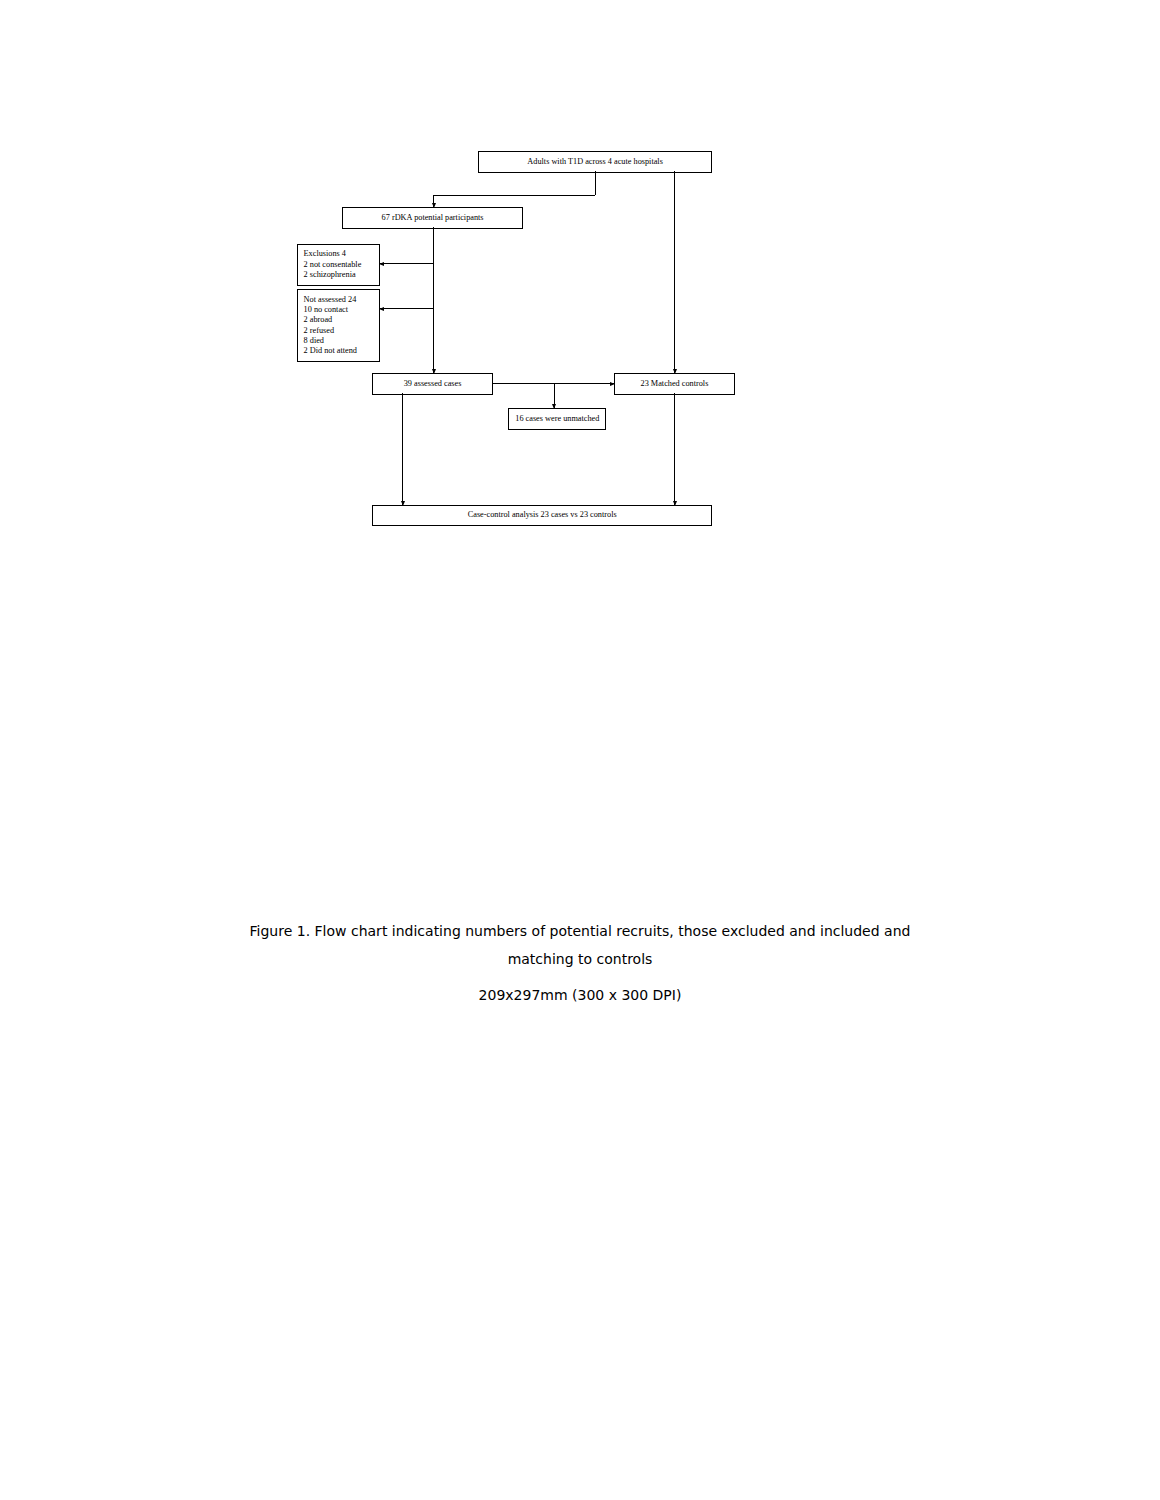Adults with T1D across 4 acute hospitals
67 rDKA potential participants
Exclusions 4
2 not consentable
2 schizophrenia
Not assessed 24
10 no contact
2 abroad
2 refused
8 died
2 Did not attend
39 assessed cases
23 Matched controls
16 cases were unmatched
Case-control analysis 23 cases vs 23 controls
Figure 1. Flow chart indicating numbers of potential recruits, those excluded and included and matching to controls 209x297mm (300 x 300 DPI)